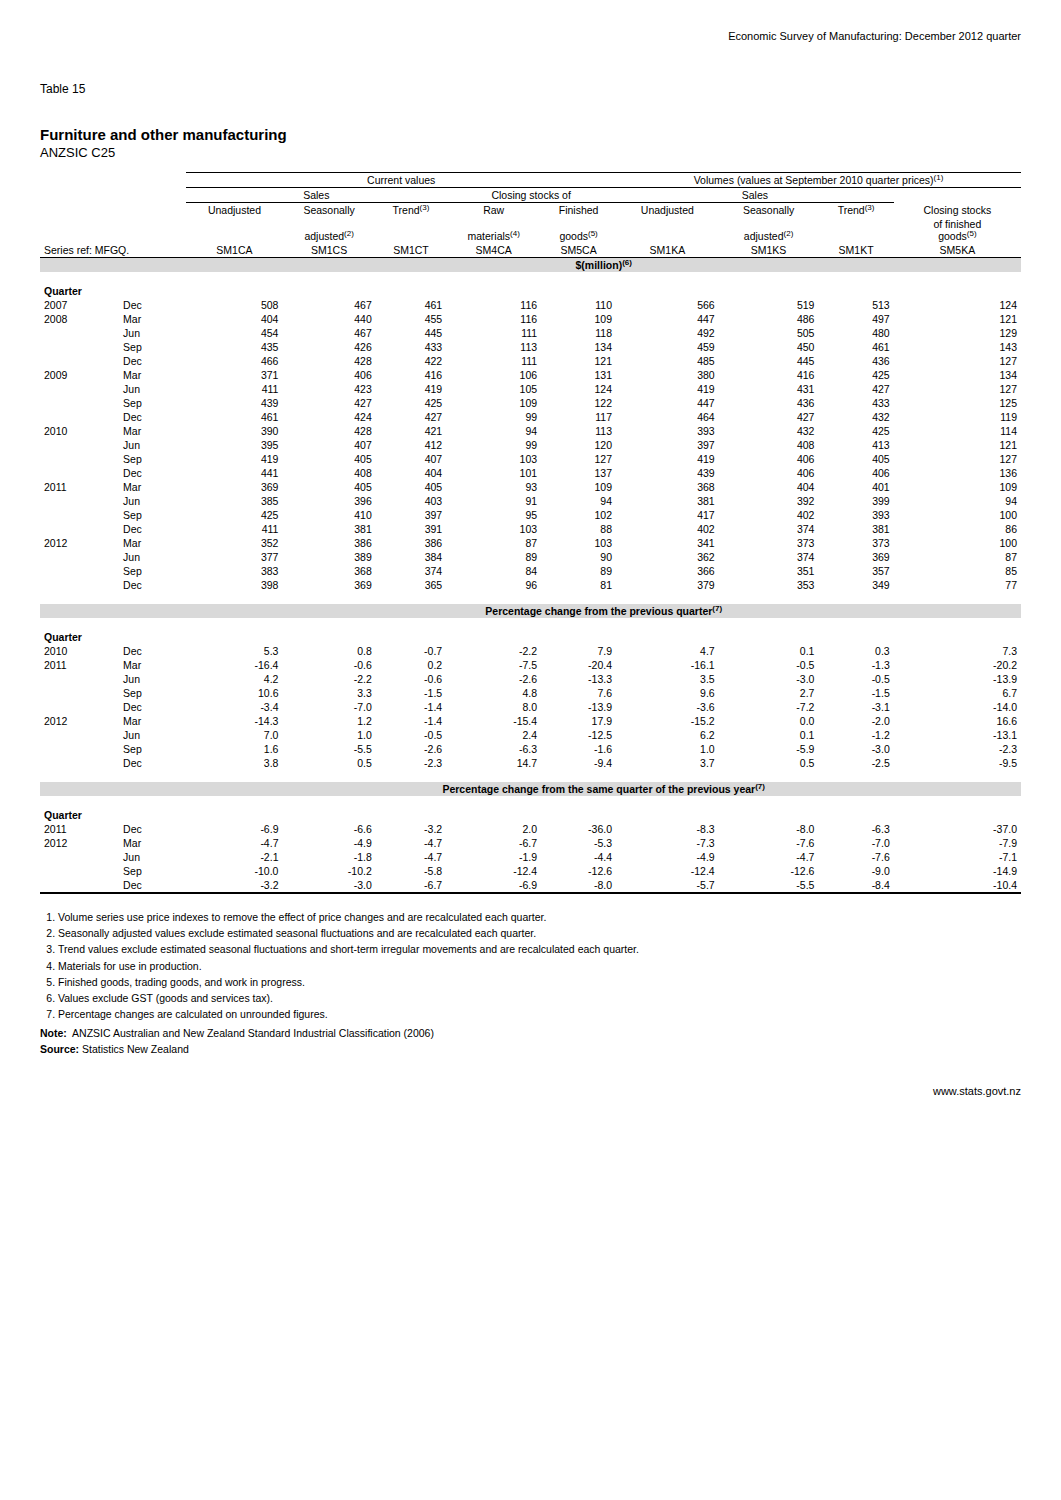Economic Survey of Manufacturing: December 2012 quarter
Table 15
Furniture and other manufacturing
ANZSIC C25
| | Current values | Volumes (values at September 2010 quarter prices) (1) |
| --- | --- | --- |
| Sales | Closing stocks of | Sales | Closing stocks |
| Unadjusted | Seasonally | Trend (3) | Raw | Finished | Unadjusted | Seasonally | Trend (3) |
| | adjusted (2) | | materials (4) | goods (5) | | adjusted (2) | | of finished goods (5) |
| Series ref: MFGQ. | SM1CA | SM1CS | SM1CT | SM4CA | SM5CA | SM1KA | SM1KS | SM1KT | SM5KA |
| | $(million) (6) |
| Quarter | |
| 2007 | Dec | 508 | 467 | 461 | 116 | 110 | 566 | 519 | 513 | 124 |
| 2008 | Mar | 404 | 440 | 455 | 116 | 109 | 447 | 486 | 497 | 121 |
| | Jun | 454 | 467 | 445 | 111 | 118 | 492 | 505 | 480 | 129 |
| | Sep | 435 | 426 | 433 | 113 | 134 | 459 | 450 | 461 | 143 |
| | Dec | 466 | 428 | 422 | 111 | 121 | 485 | 445 | 436 | 127 |
| 2009 | Mar | 371 | 406 | 416 | 106 | 131 | 380 | 416 | 425 | 134 |
| | Jun | 411 | 423 | 419 | 105 | 124 | 419 | 431 | 427 | 127 |
| | Sep | 439 | 427 | 425 | 109 | 122 | 447 | 436 | 433 | 125 |
| | Dec | 461 | 424 | 427 | 99 | 117 | 464 | 427 | 432 | 119 |
| 2010 | Mar | 390 | 428 | 421 | 94 | 113 | 393 | 432 | 425 | 114 |
| | Jun | 395 | 407 | 412 | 99 | 120 | 397 | 408 | 413 | 121 |
| | Sep | 419 | 405 | 407 | 103 | 127 | 419 | 406 | 405 | 127 |
| | Dec | 441 | 408 | 404 | 101 | 137 | 439 | 406 | 406 | 136 |
| 2011 | Mar | 369 | 405 | 405 | 93 | 109 | 368 | 404 | 401 | 109 |
| | Jun | 385 | 396 | 403 | 91 | 94 | 381 | 392 | 399 | 94 |
| | Sep | 425 | 410 | 397 | 95 | 102 | 417 | 402 | 393 | 100 |
| | Dec | 411 | 381 | 391 | 103 | 88 | 402 | 374 | 381 | 86 |
| 2012 | Mar | 352 | 386 | 386 | 87 | 103 | 341 | 373 | 373 | 100 |
| | Jun | 377 | 389 | 384 | 89 | 90 | 362 | 374 | 369 | 87 |
| | Sep | 383 | 368 | 374 | 84 | 89 | 366 | 351 | 357 | 85 |
| | Dec | 398 | 369 | 365 | 96 | 81 | 379 | 353 | 349 | 77 |
| | Percentage change from the previous quarter (7) |
| Quarter | |
| 2010 | Dec | 5.3 | 0.8 | -0.7 | -2.2 | 7.9 | 4.7 | 0.1 | 0.3 | 7.3 |
| 2011 | Mar | -16.4 | -0.6 | 0.2 | -7.5 | -20.4 | -16.1 | -0.5 | -1.3 | -20.2 |
| | Jun | 4.2 | -2.2 | -0.6 | -2.6 | -13.3 | 3.5 | -3.0 | -0.5 | -13.9 |
| | Sep | 10.6 | 3.3 | -1.5 | 4.8 | 7.6 | 9.6 | 2.7 | -1.5 | 6.7 |
| | Dec | -3.4 | -7.0 | -1.4 | 8.0 | -13.9 | -3.6 | -7.2 | -3.1 | -14.0 |
| 2012 | Mar | -14.3 | 1.2 | -1.4 | -15.4 | 17.9 | -15.2 | 0.0 | -2.0 | 16.6 |
| | Jun | 7.0 | 1.0 | -0.5 | 2.4 | -12.5 | 6.2 | 0.1 | -1.2 | -13.1 |
| | Sep | 1.6 | -5.5 | -2.6 | -6.3 | -1.6 | 1.0 | -5.9 | -3.0 | -2.3 |
| | Dec | 3.8 | 0.5 | -2.3 | 14.7 | -9.4 | 3.7 | 0.5 | -2.5 | -9.5 |
| | Percentage change from the same quarter of the previous year (7) |
| Quarter | |
| 2011 | Dec | -6.9 | -6.6 | -3.2 | 2.0 | -36.0 | -8.3 | -8.0 | -6.3 | -37.0 |
| 2012 | Mar | -4.7 | -4.9 | -4.7 | -6.7 | -5.3 | -7.3 | -7.6 | -7.0 | -7.9 |
| | Jun | -2.1 | -1.8 | -4.7 | -1.9 | -4.4 | -4.9 | -4.7 | -7.6 | -7.1 |
| | Sep | -10.0 | -10.2 | -5.8 | -12.4 | -12.6 | -12.4 | -12.6 | -9.0 | -14.9 |
| | Dec | -3.2 | -3.0 | -6.7 | -6.9 | -8.0 | -5.7 | -5.5 | -8.4 | -10.4 |
Volume series use price indexes to remove the effect of price changes and are recalculated each quarter.
Seasonally adjusted values exclude estimated seasonal fluctuations and are recalculated each quarter.
Trend values exclude estimated seasonal fluctuations and short-term irregular movements and are recalculated each quarter.
Materials for use in production.
Finished goods, trading goods, and work in progress.
Values exclude GST (goods and services tax).
Percentage changes are calculated on unrounded figures.
Note: ANZSIC Australian and New Zealand Standard Industrial Classification (2006)
Source: Statistics New Zealand
www.stats.govt.nz